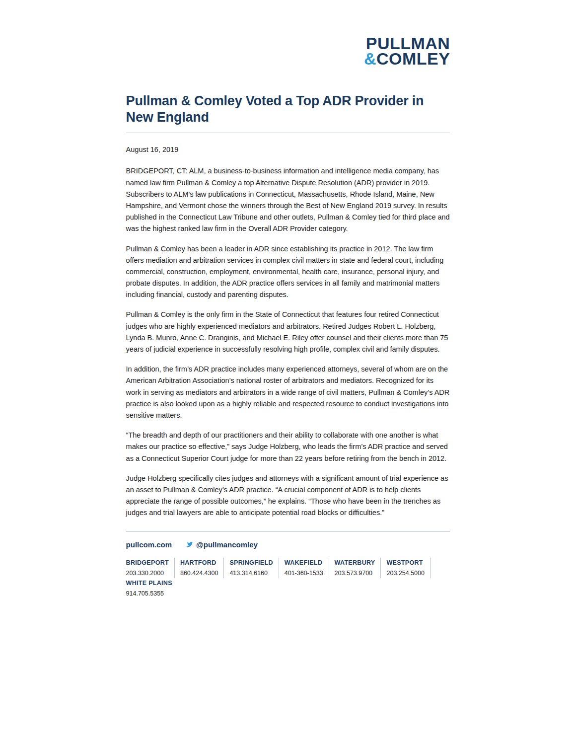PULLMAN
&COMLEY
Pullman & Comley Voted a Top ADR Provider in New England
August 16, 2019
BRIDGEPORT, CT: ALM, a business-to-business information and intelligence media company, has named law firm Pullman & Comley a top Alternative Dispute Resolution (ADR) provider in 2019. Subscribers to ALM’s law publications in Connecticut, Massachusetts, Rhode Island, Maine, New Hampshire, and Vermont chose the winners through the Best of New England 2019 survey. In results published in the Connecticut Law Tribune and other outlets, Pullman & Comley tied for third place and was the highest ranked law firm in the Overall ADR Provider category.
Pullman & Comley has been a leader in ADR since establishing its practice in 2012. The law firm offers mediation and arbitration services in complex civil matters in state and federal court, including commercial, construction, employment, environmental, health care, insurance, personal injury, and probate disputes. In addition, the ADR practice offers services in all family and matrimonial matters including financial, custody and parenting disputes.
Pullman & Comley is the only firm in the State of Connecticut that features four retired Connecticut judges who are highly experienced mediators and arbitrators. Retired Judges Robert L. Holzberg, Lynda B. Munro, Anne C. Dranginis, and Michael E. Riley offer counsel and their clients more than 75 years of judicial experience in successfully resolving high profile, complex civil and family disputes.
In addition, the firm’s ADR practice includes many experienced attorneys, several of whom are on the American Arbitration Association’s national roster of arbitrators and mediators. Recognized for its work in serving as mediators and arbitrators in a wide range of civil matters, Pullman & Comley’s ADR practice is also looked upon as a highly reliable and respected resource to conduct investigations into sensitive matters.
“The breadth and depth of our practitioners and their ability to collaborate with one another is what makes our practice so effective,” says Judge Holzberg, who leads the firm’s ADR practice and served as a Connecticut Superior Court judge for more than 22 years before retiring from the bench in 2012.
Judge Holzberg specifically cites judges and attorneys with a significant amount of trial experience as an asset to Pullman & Comley’s ADR practice. “A crucial component of ADR is to help clients appreciate the range of possible outcomes,” he explains. “Those who have been in the trenches as judges and trial lawyers are able to anticipate potential road blocks or difficulties.”
pullcom.com @pullmancomley
BRIDGEPORT 203.330.2000
HARTFORD 860.424.4300
SPRINGFIELD 413.314.6160
WAKEFIELD 401-360-1533
WATERBURY 203.573.9700
WESTPORT 203.254.5000
WHITE PLAINS 914.705.5355